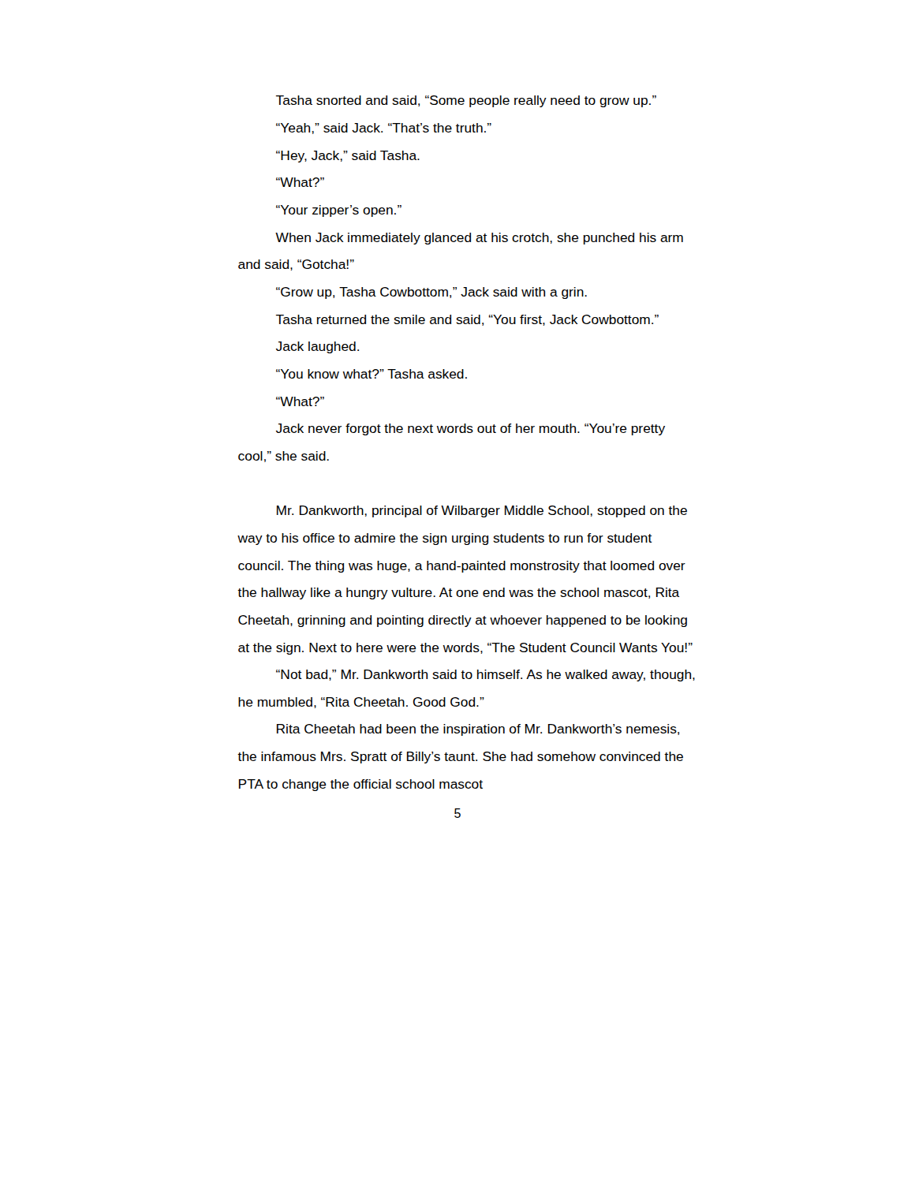Tasha snorted and said, “Some people really need to grow up.”
“Yeah,” said Jack. “That’s the truth.”
“Hey, Jack,” said Tasha.
“What?”
“Your zipper’s open.”
When Jack immediately glanced at his crotch, she punched his arm and said, “Gotcha!”
“Grow up, Tasha Cowbottom,” Jack said with a grin.
Tasha returned the smile and said, “You first, Jack Cowbottom.”
Jack laughed.
“You know what?” Tasha asked.
“What?”
Jack never forgot the next words out of her mouth. “You’re pretty cool,” she said.
Mr. Dankworth, principal of Wilbarger Middle School, stopped on the way to his office to admire the sign urging students to run for student council. The thing was huge, a hand-painted monstrosity that loomed over the hallway like a hungry vulture. At one end was the school mascot, Rita Cheetah, grinning and pointing directly at whoever happened to be looking at the sign. Next to here were the words, “The Student Council Wants You!”
“Not bad,” Mr. Dankworth said to himself. As he walked away, though, he mumbled, “Rita Cheetah. Good God.”
Rita Cheetah had been the inspiration of Mr. Dankworth’s nemesis, the infamous Mrs. Spratt of Billy’s taunt. She had somehow convinced the PTA to change the official school mascot
5